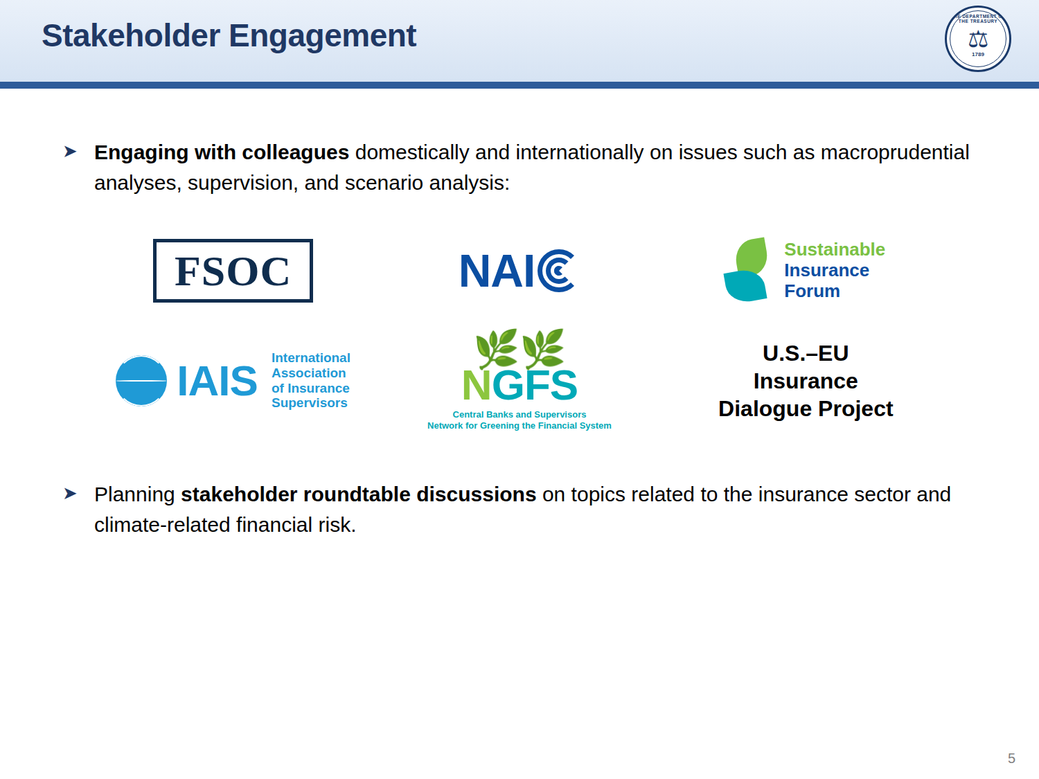Stakeholder Engagement
THE DEPARTMENT OF THE TREASURY
⚖
1789
Engaging with colleagues domestically and internationally on issues such as macroprudential analyses, supervision, and scenario analysis:
FSOC
NAI
Sustainable
Insurance
Forum
IAIS
International
Association
of Insurance
Supervisors
🌿🌿
NGFS
Central Banks and Supervisors
Network for Greening the Financial System
U.S.–EU
Insurance
Dialogue Project
Planning stakeholder roundtable discussions on topics related to the insurance sector and climate-related financial risk.
5